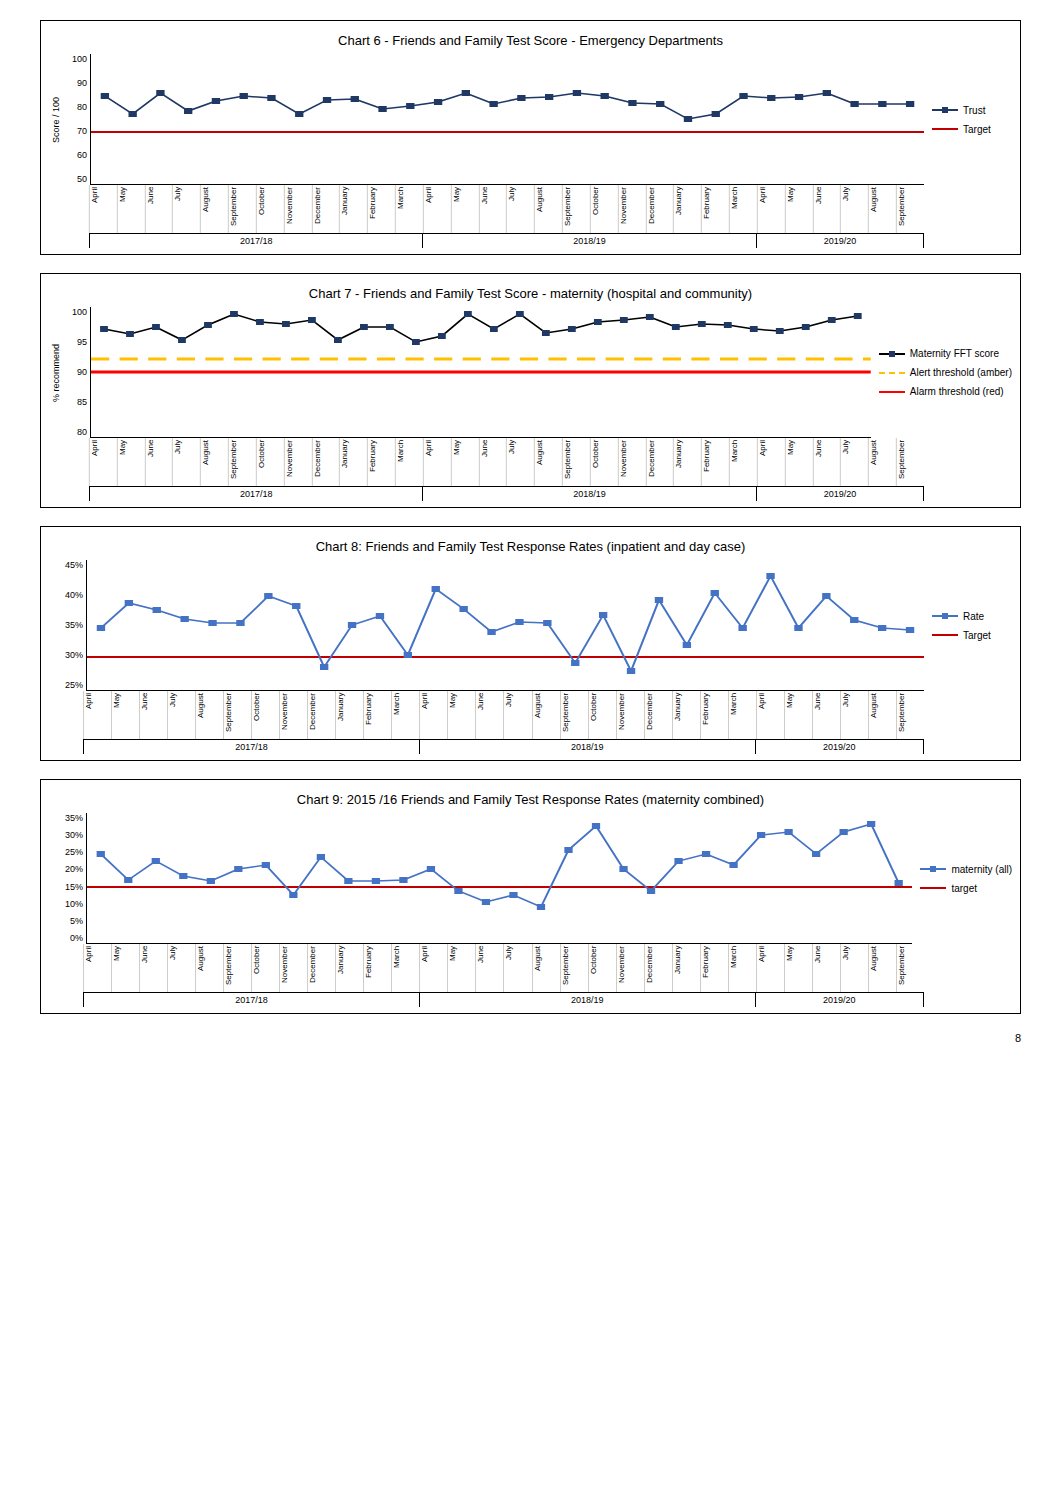Chart 6 - Friends and Family Test Score - Emergency Departments
Score / 100
1009080706050
Trust
Target
April May June July August September October November December January February March April May June July August September October November December January February March April May June July August September
2017/182018/192019/20
Chart 7 - Friends and Family Test Score - maternity (hospital and community)
% recommend
10095908580
Maternity FFT score
Alert threshold (amber)
Alarm threshold (red)
April May June July August September October November December January February March April May June July August September October November December January February March April May June July August September
2017/182018/192019/20
Chart 8: Friends and Family Test Response Rates (inpatient and day case)
45% 40% 35% 30% 25%
Rate
Target
April May June July August September October November December January February March April May June July August September October November December January February March April May June July August September
2017/182018/192019/20
Chart 9: 2015 /16 Friends and Family Test Response Rates (maternity combined)
35% 30% 25% 20% 15% 10% 5% 0%
maternity (all)
target
April May June July August September October November December January February March April May June July August September October November December January February March April May June July August September
2017/182018/192019/20
8